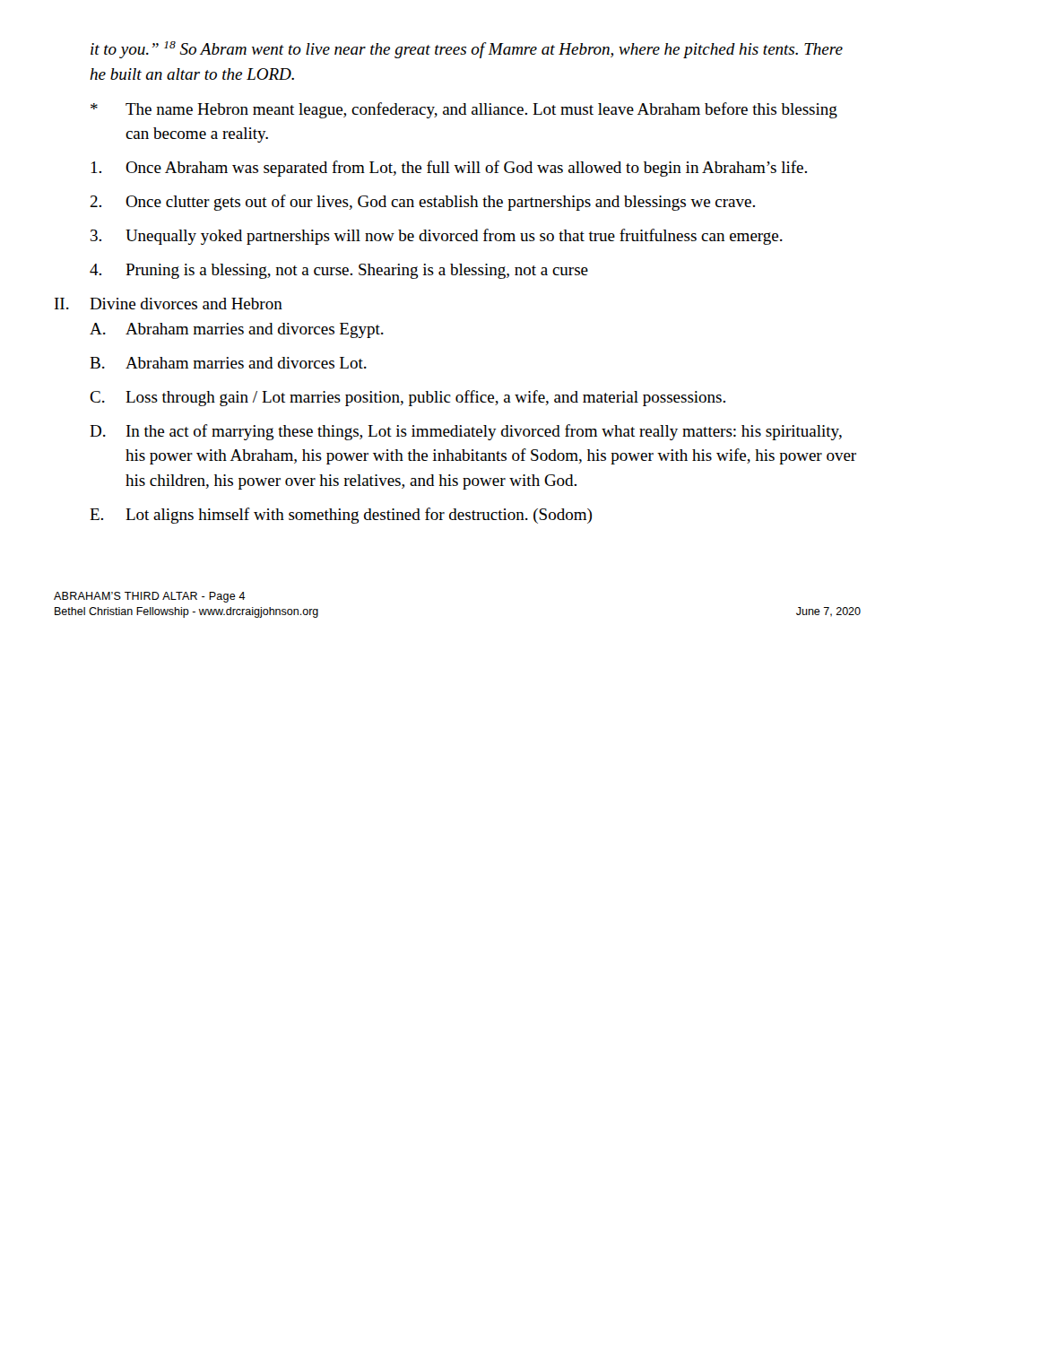it to you.” 18 So Abram went to live near the great trees of Mamre at Hebron, where he pitched his tents. There he built an altar to the LORD.
*The name Hebron meant league, confederacy, and alliance. Lot must leave Abraham before this blessing can become a reality.
1. Once Abraham was separated from Lot, the full will of God was allowed to begin in Abraham’s life.
2. Once clutter gets out of our lives, God can establish the partnerships and blessings we crave.
3. Unequally yoked partnerships will now be divorced from us so that true fruitfulness can emerge.
4. Pruning is a blessing, not a curse. Shearing is a blessing, not a curse
II. Divine divorces and Hebron
A. Abraham marries and divorces Egypt.
B. Abraham marries and divorces Lot.
C. Loss through gain / Lot marries position, public office, a wife, and material possessions.
D. In the act of marrying these things, Lot is immediately divorced from what really matters: his spirituality, his power with Abraham, his power with the inhabitants of Sodom, his power with his wife, his power over his children, his power over his relatives, and his power with God.
E. Lot aligns himself with something destined for destruction. (Sodom)
ABRAHAM’S THIRD ALTAR - Page 4
Bethel Christian Fellowship - www.drcraigjohnson.org June 7, 2020